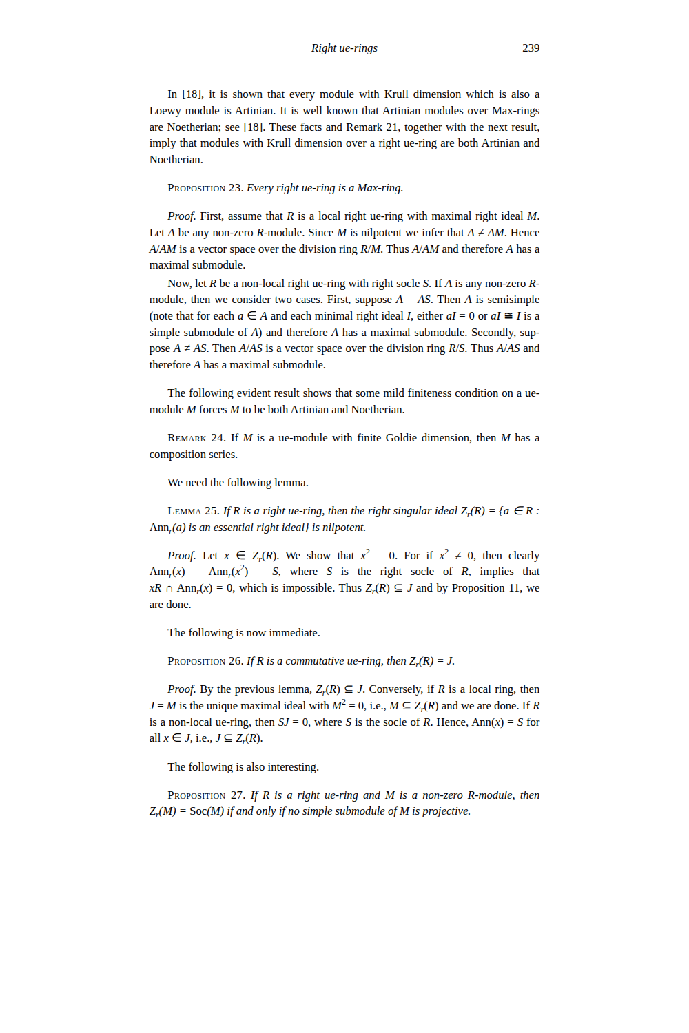Right ue-rings 239
In [18], it is shown that every module with Krull dimension which is also a Loewy module is Artinian. It is well known that Artinian modules over Max-rings are Noetherian; see [18]. These facts and Remark 21, together with the next result, imply that modules with Krull dimension over a right ue-ring are both Artinian and Noetherian.
Proposition 23. Every right ue-ring is a Max-ring.
Proof. First, assume that R is a local right ue-ring with maximal right ideal M. Let A be any non-zero R-module. Since M is nilpotent we infer that A ≠ AM. Hence A/AM is a vector space over the division ring R/M. Thus A/AM and therefore A has a maximal submodule.
Now, let R be a non-local right ue-ring with right socle S. If A is any non-zero R-module, then we consider two cases. First, suppose A = AS. Then A is semisimple (note that for each a ∈ A and each minimal right ideal I, either aI = 0 or aI ≅ I is a simple submodule of A) and therefore A has a maximal submodule. Secondly, suppose A ≠ AS. Then A/AS is a vector space over the division ring R/S. Thus A/AS and therefore A has a maximal submodule.
The following evident result shows that some mild finiteness condition on a ue-module M forces M to be both Artinian and Noetherian.
Remark 24. If M is a ue-module with finite Goldie dimension, then M has a composition series.
We need the following lemma.
Lemma 25. If R is a right ue-ring, then the right singular ideal Zr(R) = {a ∈ R : Annr(a) is an essential right ideal} is nilpotent.
Proof. Let x ∈ Zr(R). We show that x2 = 0. For if x2 ≠ 0, then clearly Annr(x) = Annr(x2) = S, where S is the right socle of R, implies that xR ∩ Annr(x) = 0, which is impossible. Thus Zr(R) ⊆ J and by Proposition 11, we are done.
The following is now immediate.
Proposition 26. If R is a commutative ue-ring, then Zr(R) = J.
Proof. By the previous lemma, Zr(R) ⊆ J. Conversely, if R is a local ring, then J = M is the unique maximal ideal with M2 = 0, i.e., M ⊆ Zr(R) and we are done. If R is a non-local ue-ring, then SJ = 0, where S is the socle of R. Hence, Ann(x) = S for all x ∈ J, i.e., J ⊆ Zr(R).
The following is also interesting.
Proposition 27. If R is a right ue-ring and M is a non-zero R-module, then Zr(M) = Soc(M) if and only if no simple submodule of M is projective.